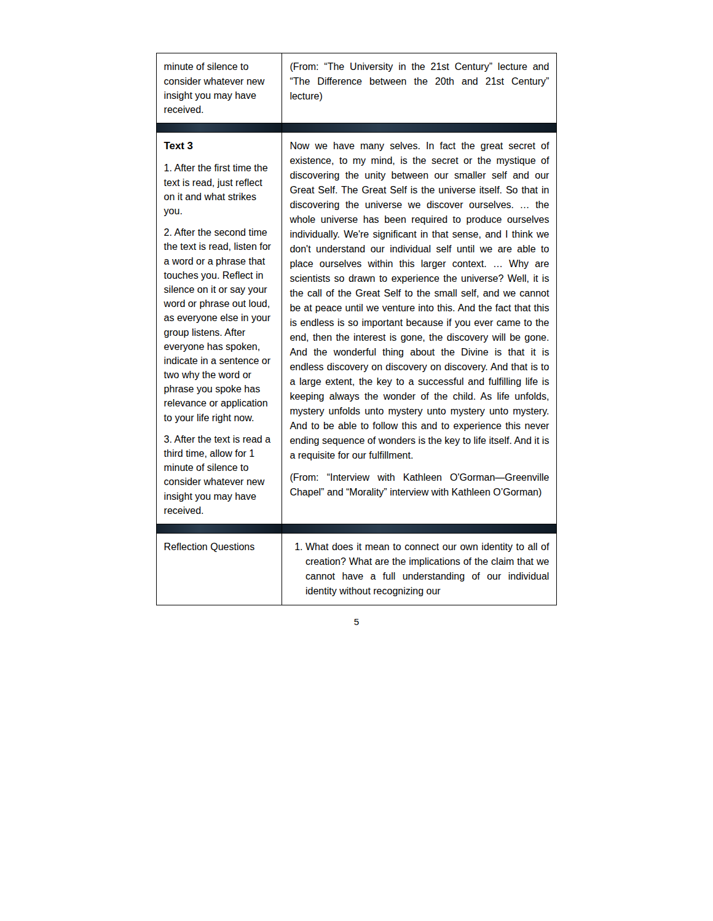| minute of silence to consider whatever new insight you may have received. | (From: “The University in the 21st Century” lecture and “The Difference between the 20th and 21st Century” lecture) |
| Text 3 1. After the first time the text is read, just reflect on it and what strikes you. 2. After the second time the text is read, listen for a word or a phrase that touches you. Reflect in silence on it or say your word or phrase out loud, as everyone else in your group listens. After everyone has spoken, indicate in a sentence or two why the word or phrase you spoke has relevance or application to your life right now. 3. After the text is read a third time, allow for 1 minute of silence to consider whatever new insight you may have received. | Now we have many selves. In fact the great secret of existence, to my mind, is the secret or the mystique of discovering the unity between our smaller self and our Great Self. The Great Self is the universe itself. So that in discovering the universe we discover ourselves. … the whole universe has been required to produce ourselves individually. We're significant in that sense, and I think we don't understand our individual self until we are able to place ourselves within this larger context. … Why are scientists so drawn to experience the universe? Well, it is the call of the Great Self to the small self, and we cannot be at peace until we venture into this. And the fact that this is endless is so important because if you ever came to the end, then the interest is gone, the discovery will be gone. And the wonderful thing about the Divine is that it is endless discovery on discovery on discovery. And that is to a large extent, the key to a successful and fulfilling life is keeping always the wonder of the child. As life unfolds, mystery unfolds unto mystery unto mystery unto mystery. And to be able to follow this and to experience this never ending sequence of wonders is the key to life itself. And it is a requisite for our fulfillment. (From: “Interview with Kathleen O'Gorman—Greenville Chapel” and “Morality” interview with Kathleen O’Gorman) |
| Reflection Questions | What does it mean to connect our own identity to all of creation? What are the implications of the claim that we cannot have a full understanding of our individual identity without recognizing our |
5